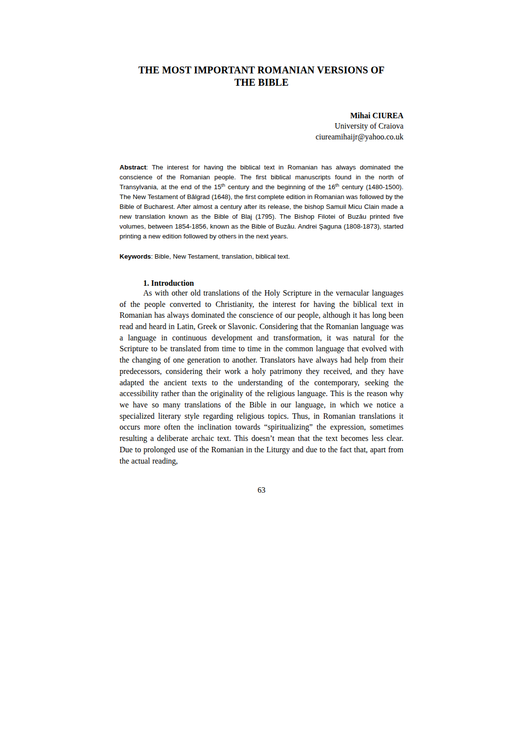The Most Important Romanian Versions of
the Bible
Mihai CIUREA
University of Craiova
ciureamihaijr@yahoo.co.uk
Abstract: The interest for having the biblical text in Romanian has always dominated the conscience of the Romanian people. The first biblical manuscripts found in the north of Transylvania, at the end of the 15th century and the beginning of the 16th century (1480-1500). The New Testament of Bălgrad (1648), the first complete edition in Romanian was followed by the Bible of Bucharest. After almost a century after its release, the bishop Samuil Micu Clain made a new translation known as the Bible of Blaj (1795). The Bishop Filotei of Buzău printed five volumes, between 1854-1856, known as the Bible of Buzău. Andrei Şaguna (1808-1873), started printing a new edition followed by others in the next years.
Keywords: Bible, New Testament, translation, biblical text.
1. Introduction
As with other old translations of the Holy Scripture in the vernacular languages of the people converted to Christianity, the interest for having the biblical text in Romanian has always dominated the conscience of our people, although it has long been read and heard in Latin, Greek or Slavonic. Considering that the Romanian language was a language in continuous development and transformation, it was natural for the Scripture to be translated from time to time in the common language that evolved with the changing of one generation to another. Translators have always had help from their predecessors, considering their work a holy patrimony they received, and they have adapted the ancient texts to the understanding of the contemporary, seeking the accessibility rather than the originality of the religious language. This is the reason why we have so many translations of the Bible in our language, in which we notice a specialized literary style regarding religious topics. Thus, in Romanian translations it occurs more often the inclination towards “spiritualizing” the expression, sometimes resulting a deliberate archaic text. This doesn’t mean that the text becomes less clear. Due to prolonged use of the Romanian in the Liturgy and due to the fact that, apart from the actual reading,
63